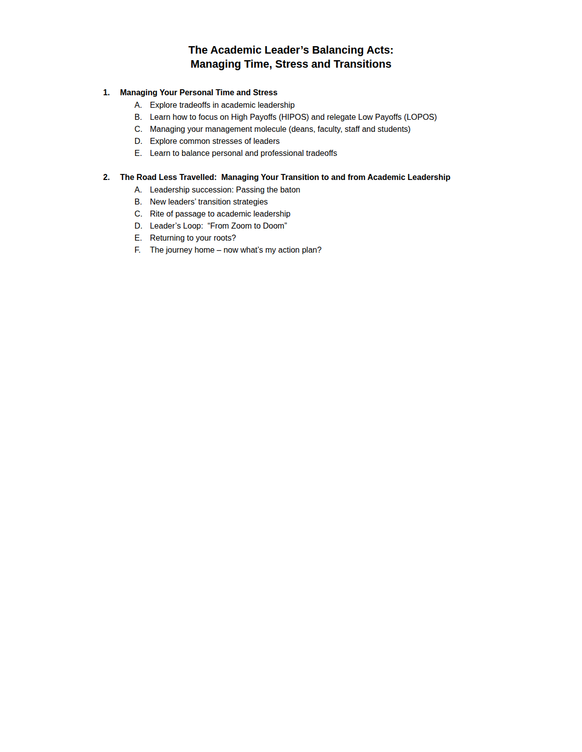The Academic Leader’s Balancing Acts:
Managing Time, Stress and Transitions
Managing Your Personal Time and Stress
Explore tradeoffs in academic leadership
Learn how to focus on High Payoffs (HIPOS) and relegate Low Payoffs (LOPOS)
Managing your management molecule (deans, faculty, staff and students)
Explore common stresses of leaders
Learn to balance personal and professional tradeoffs
The Road Less Travelled: Managing Your Transition to and from Academic Leadership
Leadership succession: Passing the baton
New leaders’ transition strategies
Rite of passage to academic leadership
Leader’s Loop: “From Zoom to Doom”
Returning to your roots?
The journey home – now what’s my action plan?